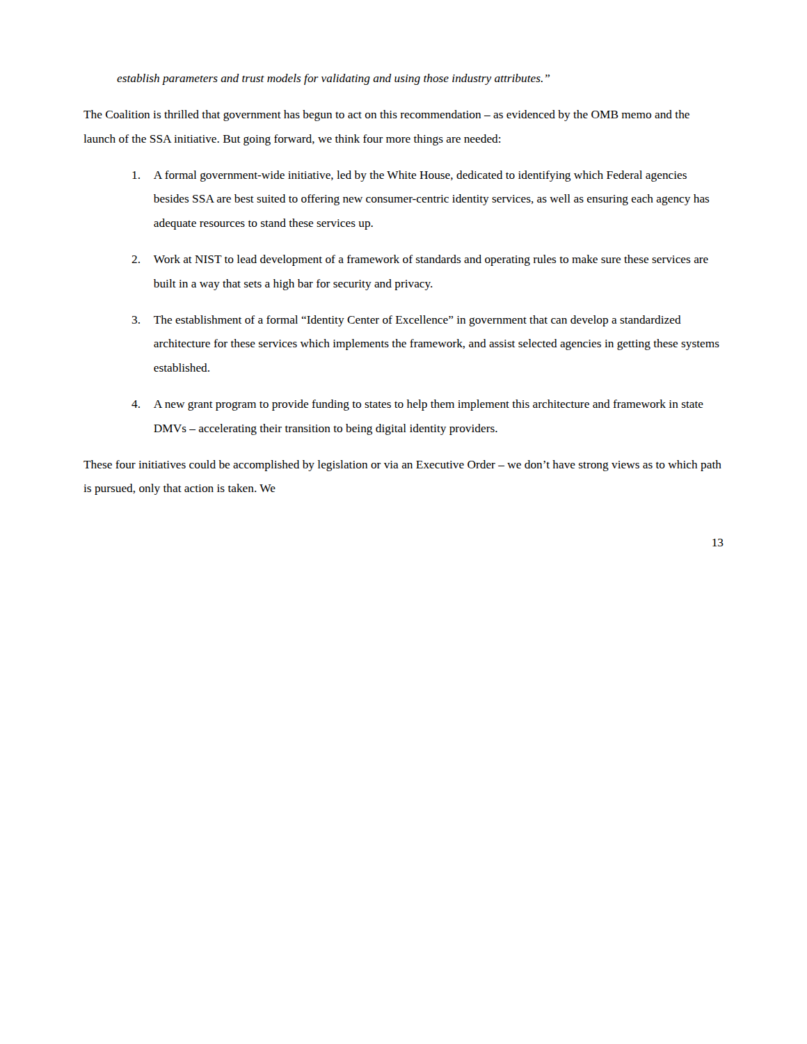establish parameters and trust models for validating and using those industry attributes.”
The Coalition is thrilled that government has begun to act on this recommendation – as evidenced by the OMB memo and the launch of the SSA initiative. But going forward, we think four more things are needed:
A formal government-wide initiative, led by the White House, dedicated to identifying which Federal agencies besides SSA are best suited to offering new consumer-centric identity services, as well as ensuring each agency has adequate resources to stand these services up.
Work at NIST to lead development of a framework of standards and operating rules to make sure these services are built in a way that sets a high bar for security and privacy.
The establishment of a formal “Identity Center of Excellence” in government that can develop a standardized architecture for these services which implements the framework, and assist selected agencies in getting these systems established.
A new grant program to provide funding to states to help them implement this architecture and framework in state DMVs – accelerating their transition to being digital identity providers.
These four initiatives could be accomplished by legislation or via an Executive Order – we don’t have strong views as to which path is pursued, only that action is taken. We
13